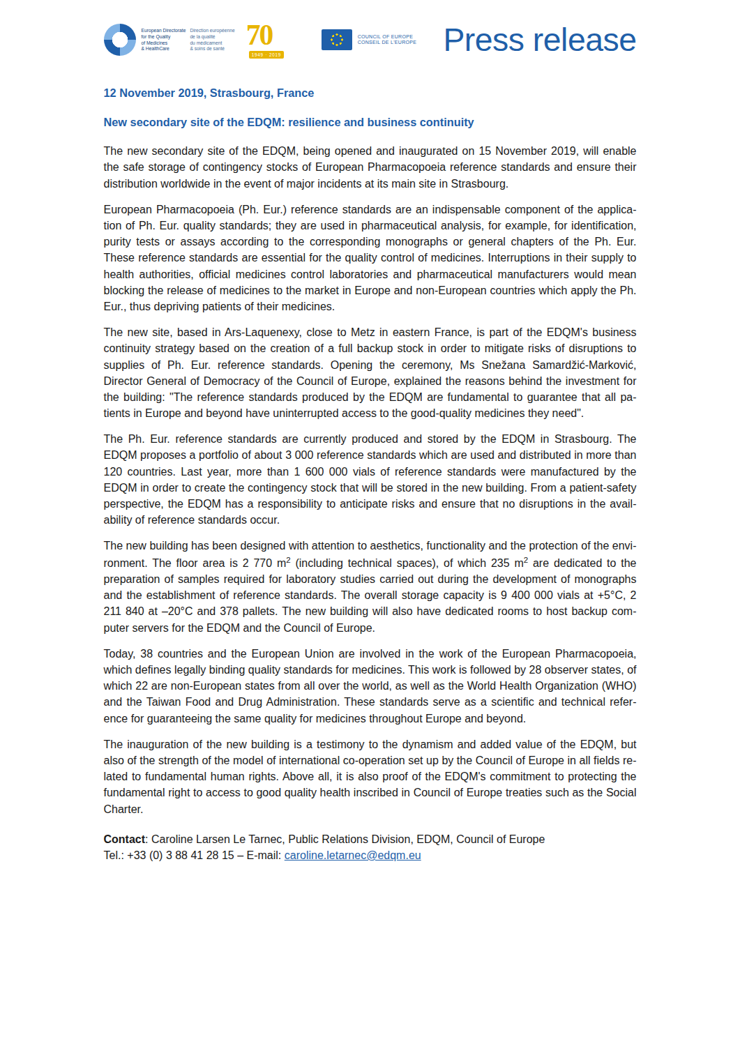European Directorate Direction européenne for the Quality de la qualité of Medicines du médicament & HealthCare& soins de santé
70
1949 · 2019
COUNCIL OF EUROPE CONSEIL DE L'EUROPE
Press release
12 November 2019, Strasbourg, France
New secondary site of the EDQM: resilience and business continuity
The new secondary site of the EDQM, being opened and inaugurated on 15 November 2019, will enable the safe storage of contingency stocks of European Pharmacopoeia reference standards and ensure their distribution worldwide in the event of major incidents at its main site in Strasbourg.
European Pharmacopoeia (Ph. Eur.) reference standards are an indispensable component of the application of Ph. Eur. quality standards; they are used in pharmaceutical analysis, for example, for identification, purity tests or assays according to the corresponding monographs or general chapters of the Ph. Eur. These reference standards are essential for the quality control of medicines. Interruptions in their supply to health authorities, official medicines control laboratories and pharmaceutical manufacturers would mean blocking the release of medicines to the market in Europe and non-European countries which apply the Ph. Eur., thus depriving patients of their medicines.
The new site, based in Ars-Laquenexy, close to Metz in eastern France, is part of the EDQM's business continuity strategy based on the creation of a full backup stock in order to mitigate risks of disruptions to supplies of Ph. Eur. reference standards. Opening the ceremony, Ms Snežana Samardžić-Marković, Director General of Democracy of the Council of Europe, explained the reasons behind the investment for the building: "The reference standards produced by the EDQM are fundamental to guarantee that all patients in Europe and beyond have uninterrupted access to the good-quality medicines they need".
The Ph. Eur. reference standards are currently produced and stored by the EDQM in Strasbourg. The EDQM proposes a portfolio of about 3 000 reference standards which are used and distributed in more than 120 countries. Last year, more than 1 600 000 vials of reference standards were manufactured by the EDQM in order to create the contingency stock that will be stored in the new building. From a patient-safety perspective, the EDQM has a responsibility to anticipate risks and ensure that no disruptions in the availability of reference standards occur.
The new building has been designed with attention to aesthetics, functionality and the protection of the environment. The floor area is 2 770 m2 (including technical spaces), of which 235 m2 are dedicated to the preparation of samples required for laboratory studies carried out during the development of monographs and the establishment of reference standards. The overall storage capacity is 9 400 000 vials at +5°C, 2 211 840 at –20°C and 378 pallets. The new building will also have dedicated rooms to host backup computer servers for the EDQM and the Council of Europe.
Today, 38 countries and the European Union are involved in the work of the European Pharmacopoeia, which defines legally binding quality standards for medicines. This work is followed by 28 observer states, of which 22 are non-European states from all over the world, as well as the World Health Organization (WHO) and the Taiwan Food and Drug Administration. These standards serve as a scientific and technical reference for guaranteeing the same quality for medicines throughout Europe and beyond.
The inauguration of the new building is a testimony to the dynamism and added value of the EDQM, but also of the strength of the model of international co-operation set up by the Council of Europe in all fields related to fundamental human rights. Above all, it is also proof of the EDQM's commitment to protecting the fundamental right to access to good quality health inscribed in Council of Europe treaties such as the Social Charter.
Contact: Caroline Larsen Le Tarnec, Public Relations Division, EDQM, Council of Europe
Tel.: +33 (0) 3 88 41 28 15 – E-mail: caroline.letarnec@edqm.eu